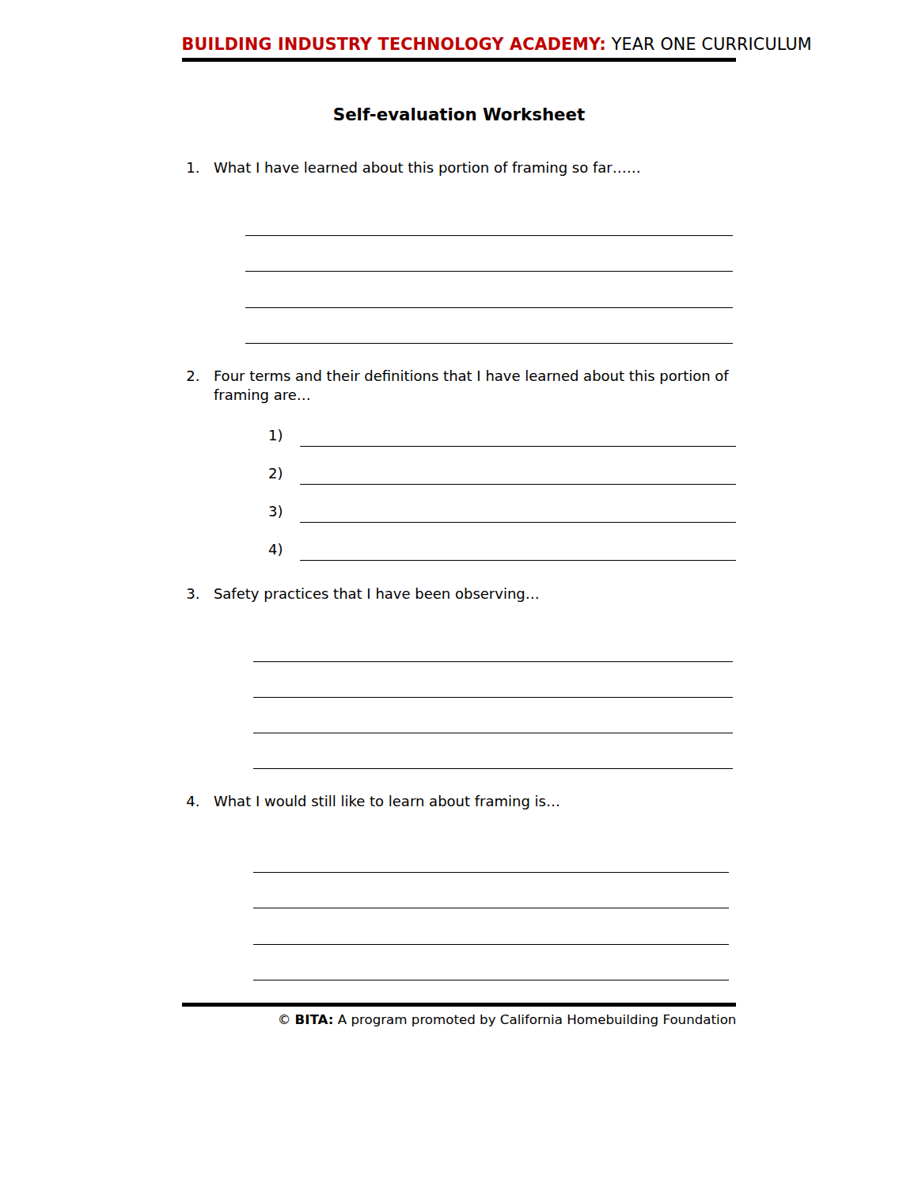BUILDING INDUSTRY TECHNOLOGY ACADEMY: YEAR ONE CURRICULUM
Self-evaluation Worksheet
What I have learned about this portion of framing so far……
Four terms and their definitions that I have learned about this portion of framing are…
1)
2)
3)
4)
Safety practices that I have been observing…
What I would still like to learn about framing is…
© BITA: A program promoted by California Homebuilding Foundation